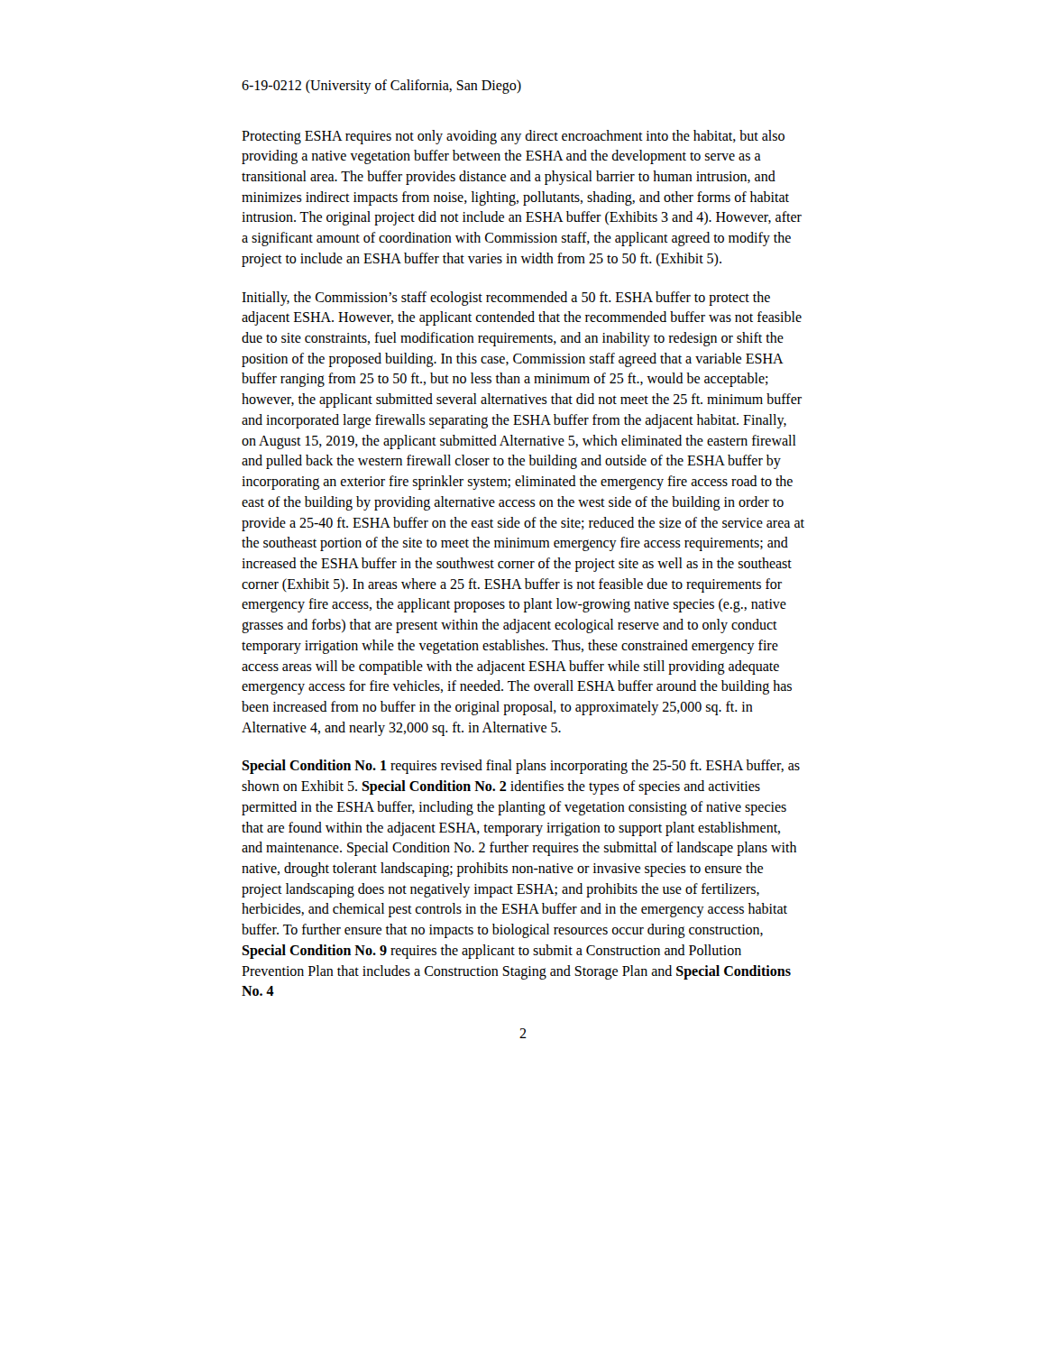6-19-0212 (University of California, San Diego)
Protecting ESHA requires not only avoiding any direct encroachment into the habitat, but also providing a native vegetation buffer between the ESHA and the development to serve as a transitional area. The buffer provides distance and a physical barrier to human intrusion, and minimizes indirect impacts from noise, lighting, pollutants, shading, and other forms of habitat intrusion. The original project did not include an ESHA buffer (Exhibits 3 and 4). However, after a significant amount of coordination with Commission staff, the applicant agreed to modify the project to include an ESHA buffer that varies in width from 25 to 50 ft. (Exhibit 5).
Initially, the Commission’s staff ecologist recommended a 50 ft. ESHA buffer to protect the adjacent ESHA. However, the applicant contended that the recommended buffer was not feasible due to site constraints, fuel modification requirements, and an inability to redesign or shift the position of the proposed building. In this case, Commission staff agreed that a variable ESHA buffer ranging from 25 to 50 ft., but no less than a minimum of 25 ft., would be acceptable; however, the applicant submitted several alternatives that did not meet the 25 ft. minimum buffer and incorporated large firewalls separating the ESHA buffer from the adjacent habitat. Finally, on August 15, 2019, the applicant submitted Alternative 5, which eliminated the eastern firewall and pulled back the western firewall closer to the building and outside of the ESHA buffer by incorporating an exterior fire sprinkler system; eliminated the emergency fire access road to the east of the building by providing alternative access on the west side of the building in order to provide a 25-40 ft. ESHA buffer on the east side of the site; reduced the size of the service area at the southeast portion of the site to meet the minimum emergency fire access requirements; and increased the ESHA buffer in the southwest corner of the project site as well as in the southeast corner (Exhibit 5). In areas where a 25 ft. ESHA buffer is not feasible due to requirements for emergency fire access, the applicant proposes to plant low-growing native species (e.g., native grasses and forbs) that are present within the adjacent ecological reserve and to only conduct temporary irrigation while the vegetation establishes. Thus, these constrained emergency fire access areas will be compatible with the adjacent ESHA buffer while still providing adequate emergency access for fire vehicles, if needed. The overall ESHA buffer around the building has been increased from no buffer in the original proposal, to approximately 25,000 sq. ft. in Alternative 4, and nearly 32,000 sq. ft. in Alternative 5.
Special Condition No. 1 requires revised final plans incorporating the 25-50 ft. ESHA buffer, as shown on Exhibit 5. Special Condition No. 2 identifies the types of species and activities permitted in the ESHA buffer, including the planting of vegetation consisting of native species that are found within the adjacent ESHA, temporary irrigation to support plant establishment, and maintenance. Special Condition No. 2 further requires the submittal of landscape plans with native, drought tolerant landscaping; prohibits non-native or invasive species to ensure the project landscaping does not negatively impact ESHA; and prohibits the use of fertilizers, herbicides, and chemical pest controls in the ESHA buffer and in the emergency access habitat buffer. To further ensure that no impacts to biological resources occur during construction, Special Condition No. 9 requires the applicant to submit a Construction and Pollution Prevention Plan that includes a Construction Staging and Storage Plan and Special Conditions No. 4
2